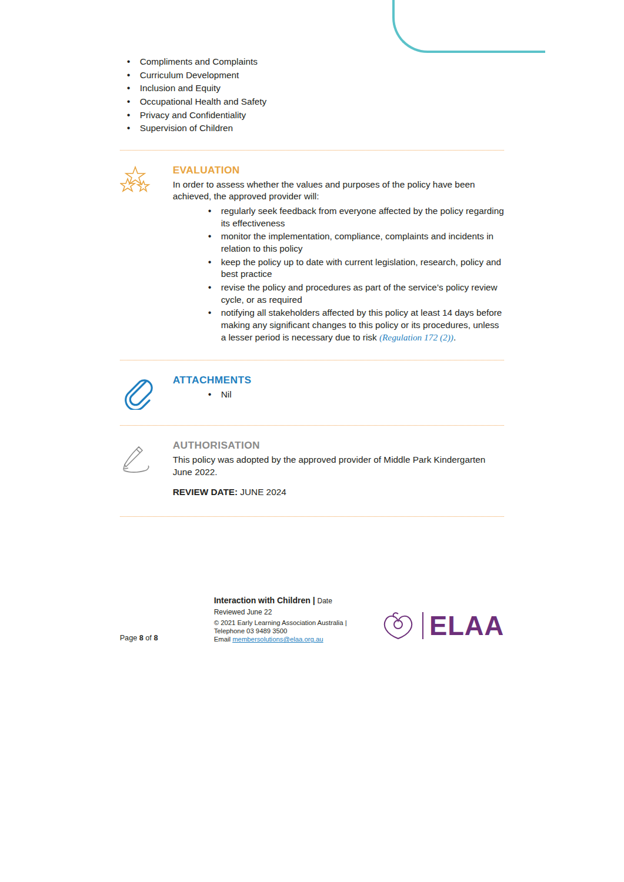Compliments and Complaints
Curriculum Development
Inclusion and Equity
Occupational Health and Safety
Privacy and Confidentiality
Supervision of Children
EVALUATION
In order to assess whether the values and purposes of the policy have been achieved, the approved provider will:
regularly seek feedback from everyone affected by the policy regarding its effectiveness
monitor the implementation, compliance, complaints and incidents in relation to this policy
keep the policy up to date with current legislation, research, policy and best practice
revise the policy and procedures as part of the service’s policy review cycle, or as required
notifying all stakeholders affected by this policy at least 14 days before making any significant changes to this policy or its procedures, unless a lesser period is necessary due to risk (Regulation 172 (2)).
ATTACHMENTS
Nil
AUTHORISATION
This policy was adopted by the approved provider of Middle Park Kindergarten June 2022.
REVIEW DATE: JUNE 2024
Page 8 of 8
Interaction with Children | Date Reviewed June 22
© 2021 Early Learning Association Australia | Telephone 03 9489 3500
Email membersolutions@elaa.org.au
ELAA